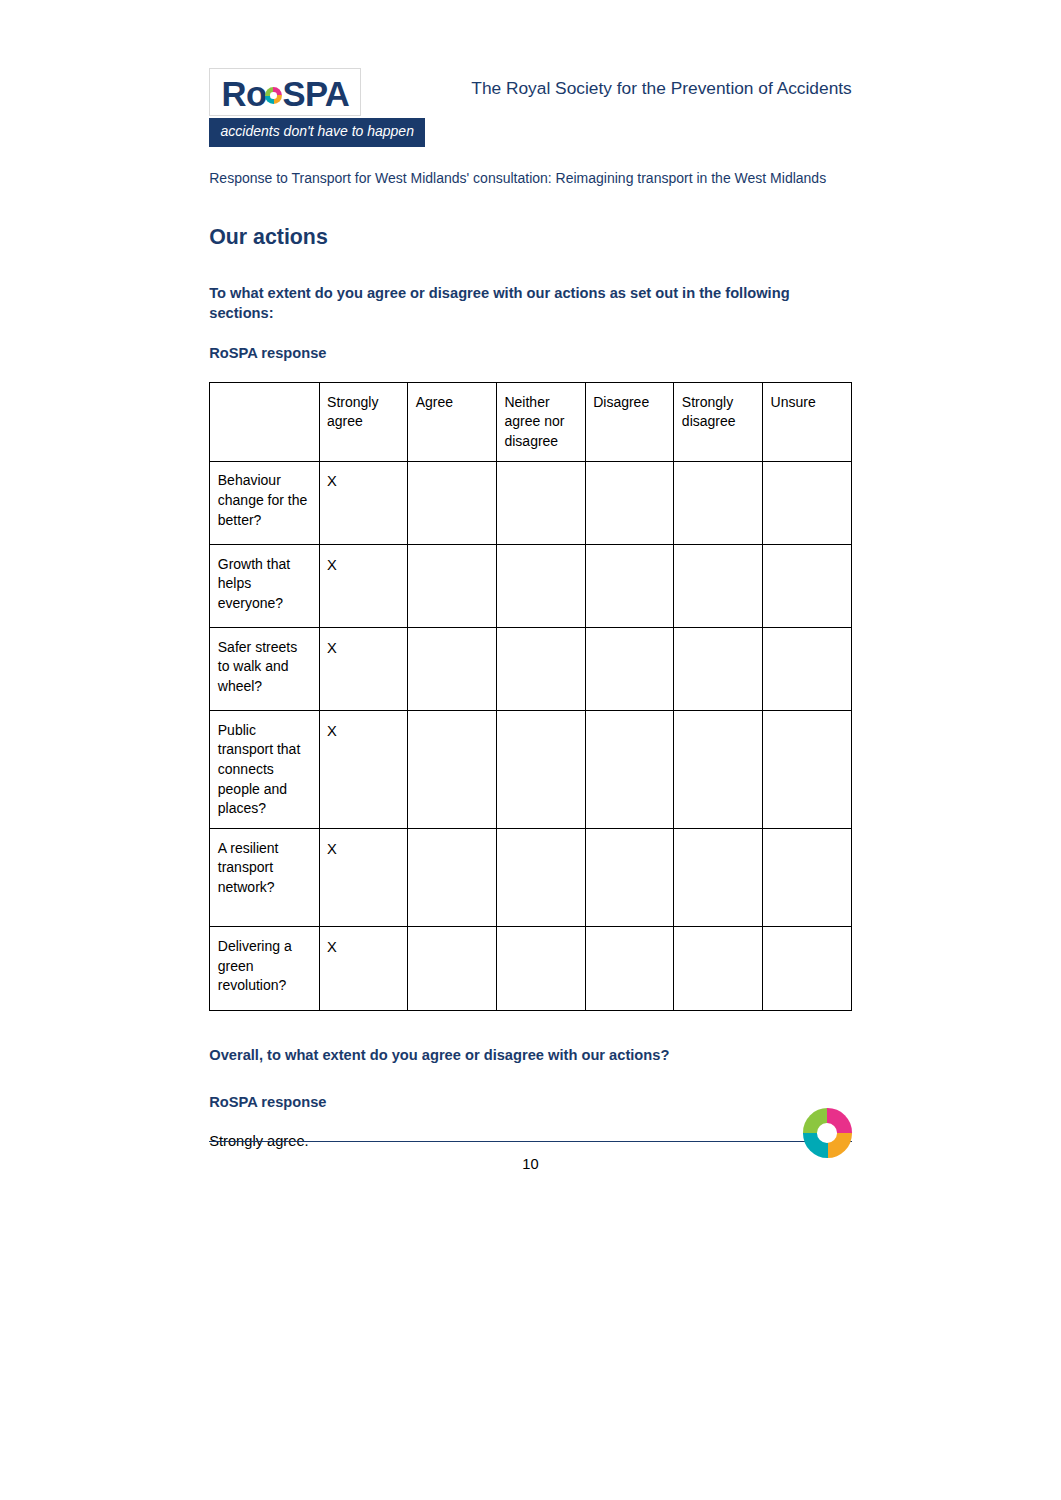Ro SPA
accidents don't have to happen
The Royal Society for the Prevention of Accidents
Response to Transport for West Midlands' consultation: Reimagining transport in the West Midlands
Our actions
To what extent do you agree or disagree with our actions as set out in the following sections:
RoSPA response
| | Strongly agree | Agree | Neither agree nor disagree | Disagree | Strongly disagree | Unsure |
| --- | --- | --- | --- | --- | --- | --- |
| Behaviour change for the better? | X | | | | | |
| Growth that helps everyone? | X | | | | | |
| Safer streets to walk and wheel? | X | | | | | |
| Public transport that connects people and places? | X | | | | | |
| A resilient transport network? | X | | | | | |
| Delivering a green revolution? | X | | | | | |
Overall, to what extent do you agree or disagree with our actions?
RoSPA response
Strongly agree.
10